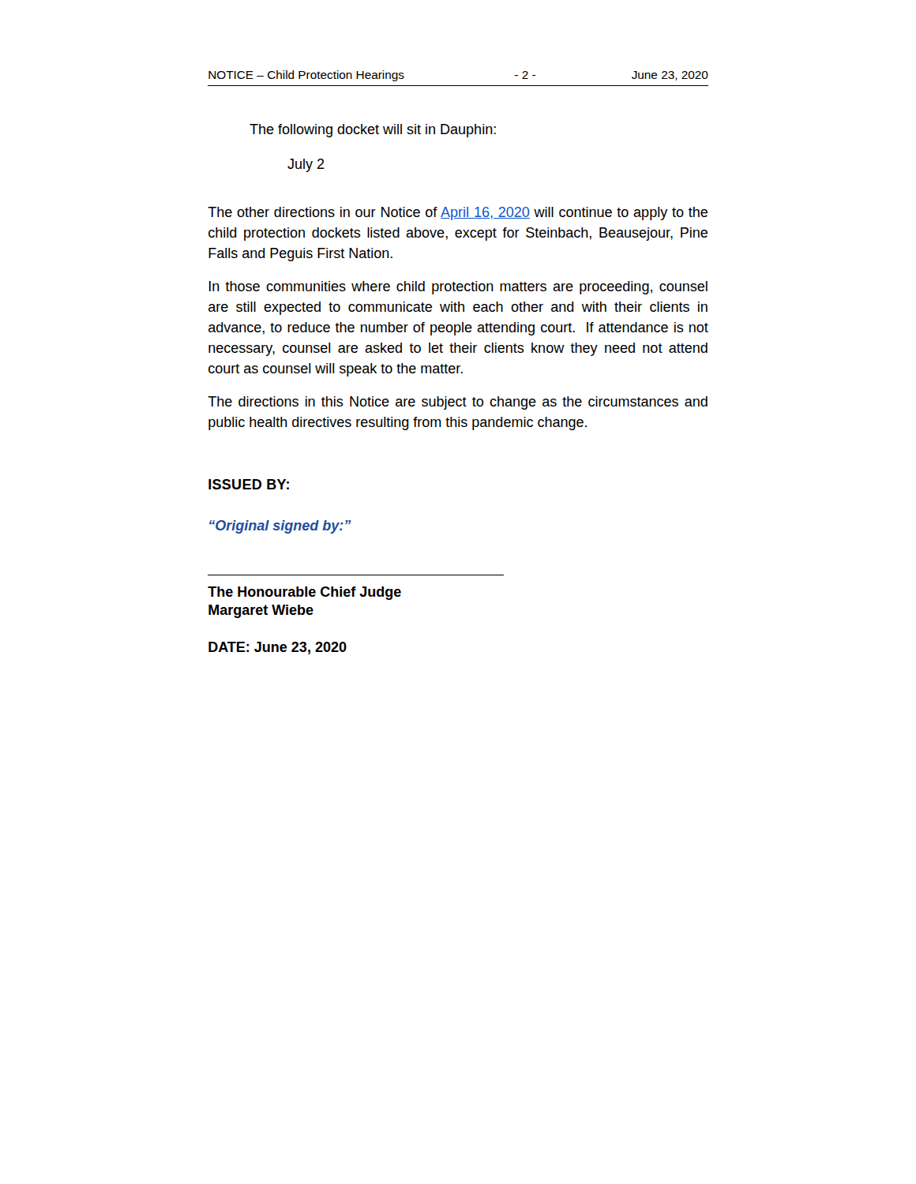NOTICE – Child Protection Hearings
- 2 -
June 23, 2020
The following docket will sit in Dauphin:
July 2
The other directions in our Notice of April 16, 2020 will continue to apply to the child protection dockets listed above, except for Steinbach, Beausejour, Pine Falls and Peguis First Nation.
In those communities where child protection matters are proceeding, counsel are still expected to communicate with each other and with their clients in advance, to reduce the number of people attending court. If attendance is not necessary, counsel are asked to let their clients know they need not attend court as counsel will speak to the matter.
The directions in this Notice are subject to change as the circumstances and public health directives resulting from this pandemic change.
ISSUED BY:
“Original signed by:”
The Honourable Chief Judge
Margaret Wiebe
DATE: June 23, 2020